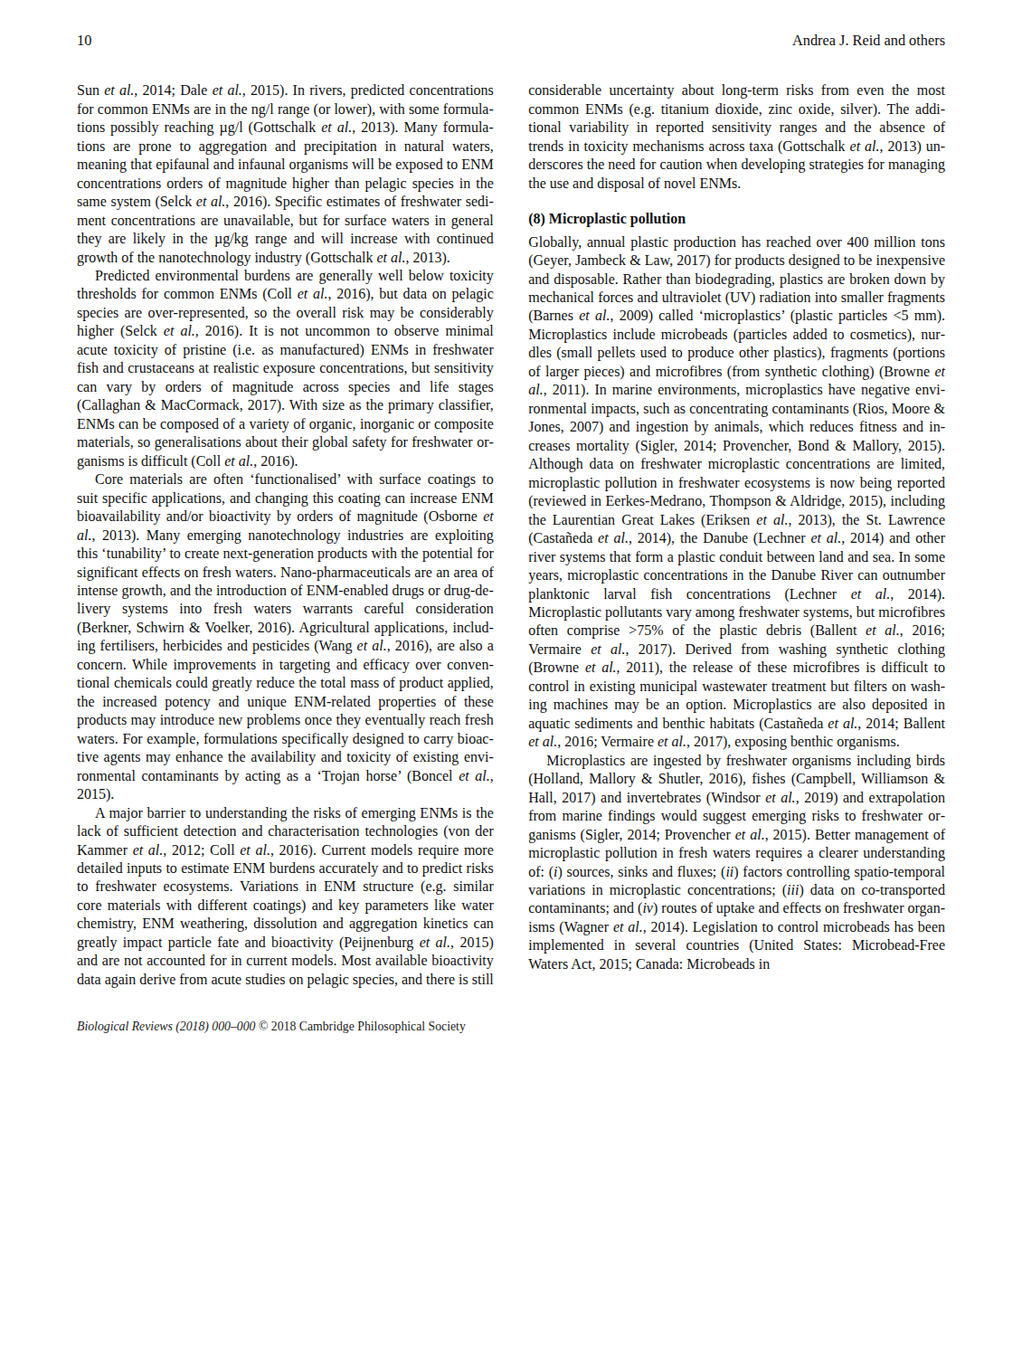10 Andrea J. Reid and others
Sun et al., 2014; Dale et al., 2015). In rivers, predicted concentrations for common ENMs are in the ng/l range (or lower), with some formulations possibly reaching µg/l (Gottschalk et al., 2013). Many formulations are prone to aggregation and precipitation in natural waters, meaning that epifaunal and infaunal organisms will be exposed to ENM concentrations orders of magnitude higher than pelagic species in the same system (Selck et al., 2016). Specific estimates of freshwater sediment concentrations are unavailable, but for surface waters in general they are likely in the µg/kg range and will increase with continued growth of the nanotechnology industry (Gottschalk et al., 2013).
Predicted environmental burdens are generally well below toxicity thresholds for common ENMs (Coll et al., 2016), but data on pelagic species are over-represented, so the overall risk may be considerably higher (Selck et al., 2016). It is not uncommon to observe minimal acute toxicity of pristine (i.e. as manufactured) ENMs in freshwater fish and crustaceans at realistic exposure concentrations, but sensitivity can vary by orders of magnitude across species and life stages (Callaghan & MacCormack, 2017). With size as the primary classifier, ENMs can be composed of a variety of organic, inorganic or composite materials, so generalisations about their global safety for freshwater organisms is difficult (Coll et al., 2016).
Core materials are often ‘functionalised’ with surface coatings to suit specific applications, and changing this coating can increase ENM bioavailability and/or bioactivity by orders of magnitude (Osborne et al., 2013). Many emerging nanotechnology industries are exploiting this ‘tunability’ to create next-generation products with the potential for significant effects on fresh waters. Nano-pharmaceuticals are an area of intense growth, and the introduction of ENM-enabled drugs or drug-delivery systems into fresh waters warrants careful consideration (Berkner, Schwirn & Voelker, 2016). Agricultural applications, including fertilisers, herbicides and pesticides (Wang et al., 2016), are also a concern. While improvements in targeting and efficacy over conventional chemicals could greatly reduce the total mass of product applied, the increased potency and unique ENM-related properties of these products may introduce new problems once they eventually reach fresh waters. For example, formulations specifically designed to carry bioactive agents may enhance the availability and toxicity of existing environmental contaminants by acting as a ‘Trojan horse’ (Boncel et al., 2015).
A major barrier to understanding the risks of emerging ENMs is the lack of sufficient detection and characterisation technologies (von der Kammer et al., 2012; Coll et al., 2016). Current models require more detailed inputs to estimate ENM burdens accurately and to predict risks to freshwater ecosystems. Variations in ENM structure (e.g. similar core materials with different coatings) and key parameters like water chemistry, ENM weathering, dissolution and aggregation kinetics can greatly impact particle fate and bioactivity (Peijnenburg et al., 2015) and are not accounted for in current models. Most available bioactivity data again derive from acute studies on pelagic species, and there is still considerable uncertainty about long-term risks from even the most common ENMs (e.g. titanium dioxide, zinc oxide, silver). The additional variability in reported sensitivity ranges and the absence of trends in toxicity mechanisms across taxa (Gottschalk et al., 2013) underscores the need for caution when developing strategies for managing the use and disposal of novel ENMs.
(8) Microplastic pollution
Globally, annual plastic production has reached over 400 million tons (Geyer, Jambeck & Law, 2017) for products designed to be inexpensive and disposable. Rather than biodegrading, plastics are broken down by mechanical forces and ultraviolet (UV) radiation into smaller fragments (Barnes et al., 2009) called ‘microplastics’ (plastic particles <5 mm). Microplastics include microbeads (particles added to cosmetics), nurdles (small pellets used to produce other plastics), fragments (portions of larger pieces) and microfibres (from synthetic clothing) (Browne et al., 2011). In marine environments, microplastics have negative environmental impacts, such as concentrating contaminants (Rios, Moore & Jones, 2007) and ingestion by animals, which reduces fitness and increases mortality (Sigler, 2014; Provencher, Bond & Mallory, 2015). Although data on freshwater microplastic concentrations are limited, microplastic pollution in freshwater ecosystems is now being reported (reviewed in Eerkes-Medrano, Thompson & Aldridge, 2015), including the Laurentian Great Lakes (Eriksen et al., 2013), the St. Lawrence (Castañeda et al., 2014), the Danube (Lechner et al., 2014) and other river systems that form a plastic conduit between land and sea. In some years, microplastic concentrations in the Danube River can outnumber planktonic larval fish concentrations (Lechner et al., 2014). Microplastic pollutants vary among freshwater systems, but microfibres often comprise >75% of the plastic debris (Ballent et al., 2016; Vermaire et al., 2017). Derived from washing synthetic clothing (Browne et al., 2011), the release of these microfibres is difficult to control in existing municipal wastewater treatment but filters on washing machines may be an option. Microplastics are also deposited in aquatic sediments and benthic habitats (Castañeda et al., 2014; Ballent et al., 2016; Vermaire et al., 2017), exposing benthic organisms.
Microplastics are ingested by freshwater organisms including birds (Holland, Mallory & Shutler, 2016), fishes (Campbell, Williamson & Hall, 2017) and invertebrates (Windsor et al., 2019) and extrapolation from marine findings would suggest emerging risks to freshwater organisms (Sigler, 2014; Provencher et al., 2015). Better management of microplastic pollution in fresh waters requires a clearer understanding of: (i) sources, sinks and fluxes; (ii) factors controlling spatio-temporal variations in microplastic concentrations; (iii) data on co-transported contaminants; and (iv) routes of uptake and effects on freshwater organisms (Wagner et al., 2014). Legislation to control microbeads has been implemented in several countries (United States: Microbead-Free Waters Act, 2015; Canada: Microbeads in
Biological Reviews (2018) 000–000 © 2018 Cambridge Philosophical Society